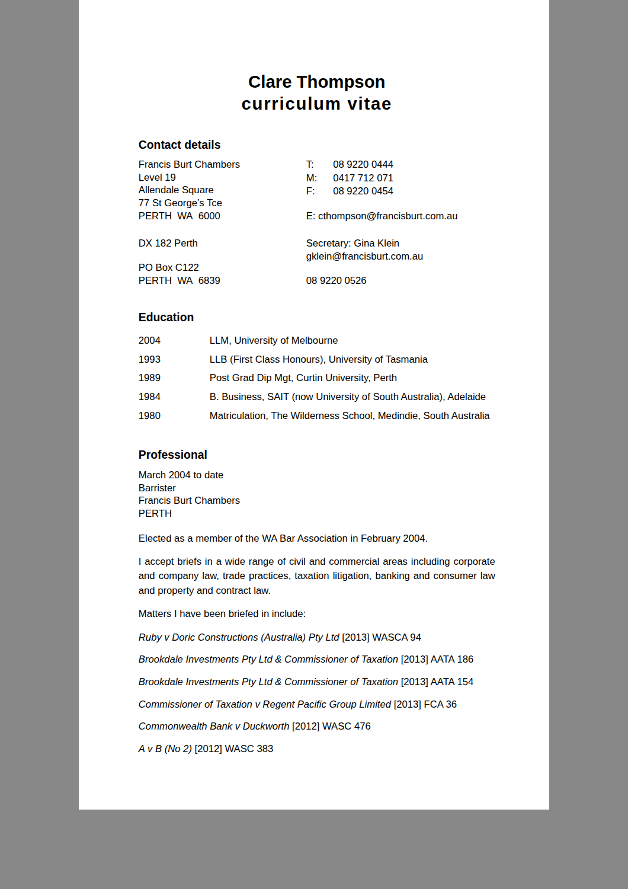Clare Thompsoncurriculum vitae
Contact details
| Francis Burt Chambers Level 19 Allendale Square 77 St George’s Tce PERTH WA 6000 | / T: / 08 9220 0444 / / M: / 0417 712 071 / / F: / 08 9220 0454 / E: cthompson@francisburt.com.au |
| DX 182 Perth PO Box C122 PERTH WA 6839 | Secretary: Gina Klein gklein@francisburt.com.au 08 9220 0526 |
Education
| 2004 | LLM, University of Melbourne |
| 1993 | LLB (First Class Honours), University of Tasmania |
| 1989 | Post Grad Dip Mgt, Curtin University, Perth |
| 1984 | B. Business, SAIT (now University of South Australia), Adelaide |
| 1980 | Matriculation, The Wilderness School, Medindie, South Australia |
Professional
March 2004 to date
Barrister
Francis Burt Chambers
PERTH
Elected as a member of the WA Bar Association in February 2004.
I accept briefs in a wide range of civil and commercial areas including corporate and company law, trade practices, taxation litigation, banking and consumer law and property and contract law.
Matters I have been briefed in include:
Ruby v Doric Constructions (Australia) Pty Ltd [2013] WASCA 94
Brookdale Investments Pty Ltd & Commissioner of Taxation [2013] AATA 186
Brookdale Investments Pty Ltd & Commissioner of Taxation [2013] AATA 154
Commissioner of Taxation v Regent Pacific Group Limited [2013] FCA 36
Commonwealth Bank v Duckworth [2012] WASC 476
A v B (No 2) [2012] WASC 383